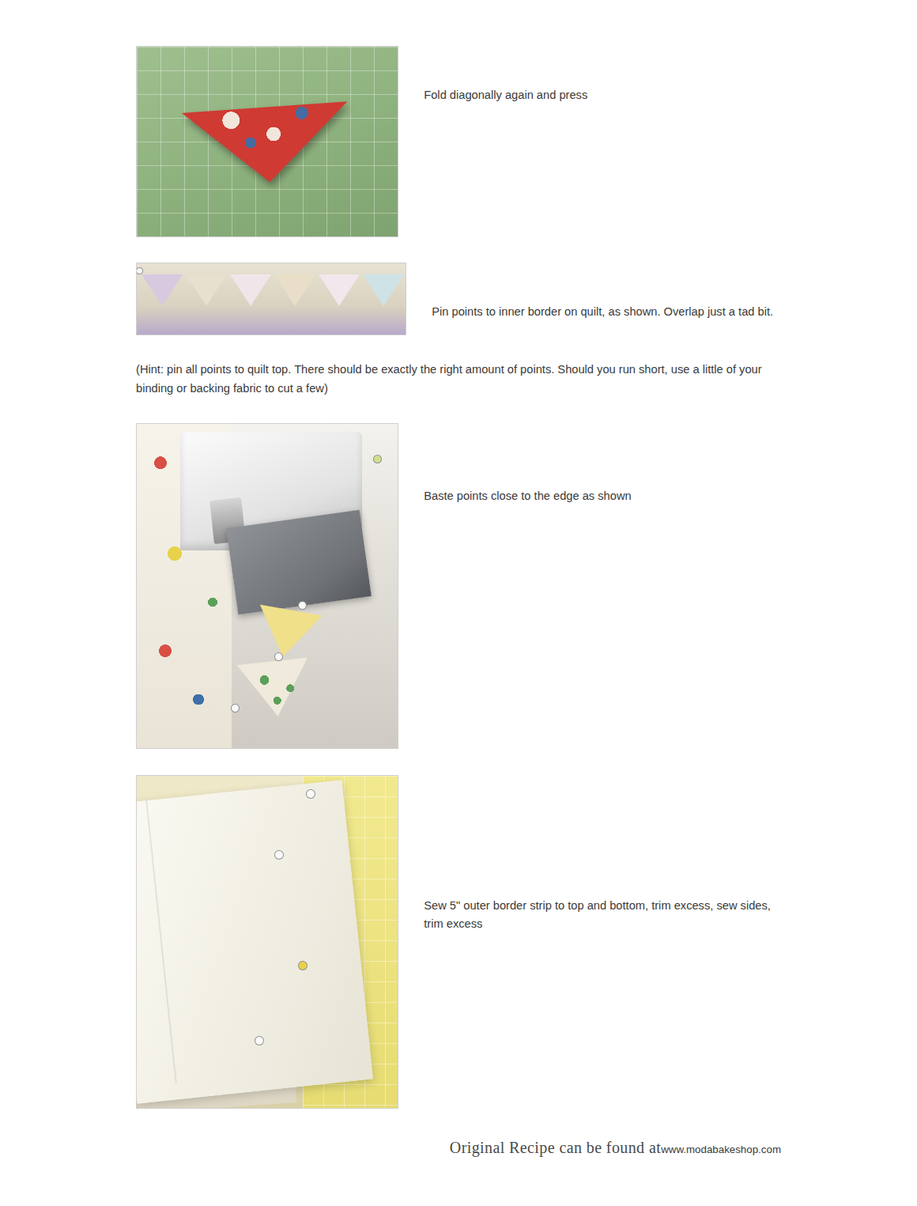Fold diagonally again and press
Pin points to inner border on quilt, as shown. Overlap just a tad bit.
(Hint: pin all points to quilt top. There should be exactly the right amount of points. Should you run short, use a little of your binding or backing fabric to cut a few)
Baste points close to the edge as shown
Sew 5" outer border strip to top and bottom, trim excess, sew sides, trim excess
Original Recipe can be found atwww.modabakeshop.com